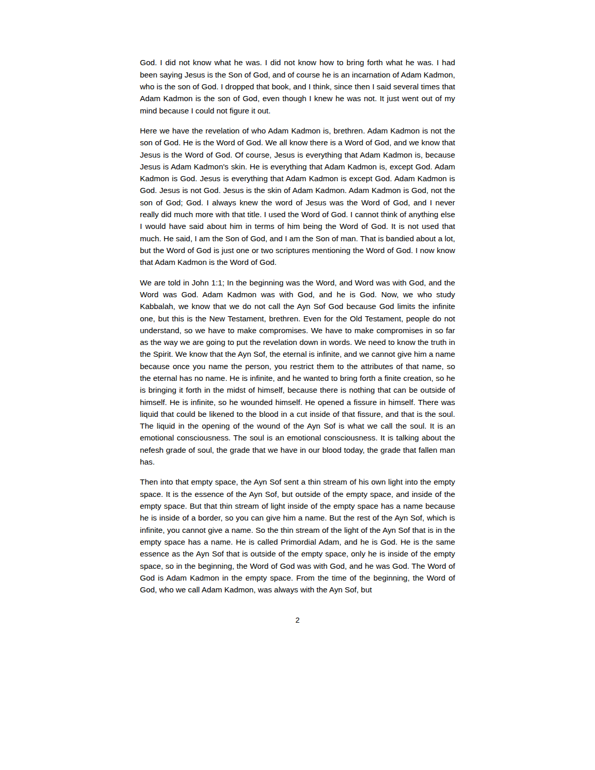God. I did not know what he was. I did not know how to bring forth what he was. I had been saying Jesus is the Son of God, and of course he is an incarnation of Adam Kadmon, who is the son of God. I dropped that book, and I think, since then I said several times that Adam Kadmon is the son of God, even though I knew he was not. It just went out of my mind because I could not figure it out.
Here we have the revelation of who Adam Kadmon is, brethren. Adam Kadmon is not the son of God. He is the Word of God. We all know there is a Word of God, and we know that Jesus is the Word of God. Of course, Jesus is everything that Adam Kadmon is, because Jesus is Adam Kadmon's skin. He is everything that Adam Kadmon is, except God. Adam Kadmon is God. Jesus is everything that Adam Kadmon is except God. Adam Kadmon is God. Jesus is not God. Jesus is the skin of Adam Kadmon. Adam Kadmon is God, not the son of God; God. I always knew the word of Jesus was the Word of God, and I never really did much more with that title. I used the Word of God. I cannot think of anything else I would have said about him in terms of him being the Word of God. It is not used that much. He said, I am the Son of God, and I am the Son of man. That is bandied about a lot, but the Word of God is just one or two scriptures mentioning the Word of God. I now know that Adam Kadmon is the Word of God.
We are told in John 1:1; In the beginning was the Word, and Word was with God, and the Word was God. Adam Kadmon was with God, and he is God. Now, we who study Kabbalah, we know that we do not call the Ayn Sof God because God limits the infinite one, but this is the New Testament, brethren. Even for the Old Testament, people do not understand, so we have to make compromises. We have to make compromises in so far as the way we are going to put the revelation down in words. We need to know the truth in the Spirit. We know that the Ayn Sof, the eternal is infinite, and we cannot give him a name because once you name the person, you restrict them to the attributes of that name, so the eternal has no name. He is infinite, and he wanted to bring forth a finite creation, so he is bringing it forth in the midst of himself, because there is nothing that can be outside of himself. He is infinite, so he wounded himself. He opened a fissure in himself. There was liquid that could be likened to the blood in a cut inside of that fissure, and that is the soul. The liquid in the opening of the wound of the Ayn Sof is what we call the soul. It is an emotional consciousness. The soul is an emotional consciousness. It is talking about the nefesh grade of soul, the grade that we have in our blood today, the grade that fallen man has.
Then into that empty space, the Ayn Sof sent a thin stream of his own light into the empty space. It is the essence of the Ayn Sof, but outside of the empty space, and inside of the empty space. But that thin stream of light inside of the empty space has a name because he is inside of a border, so you can give him a name. But the rest of the Ayn Sof, which is infinite, you cannot give a name. So the thin stream of the light of the Ayn Sof that is in the empty space has a name. He is called Primordial Adam, and he is God. He is the same essence as the Ayn Sof that is outside of the empty space, only he is inside of the empty space, so in the beginning, the Word of God was with God, and he was God. The Word of God is Adam Kadmon in the empty space. From the time of the beginning, the Word of God, who we call Adam Kadmon, was always with the Ayn Sof, but
2